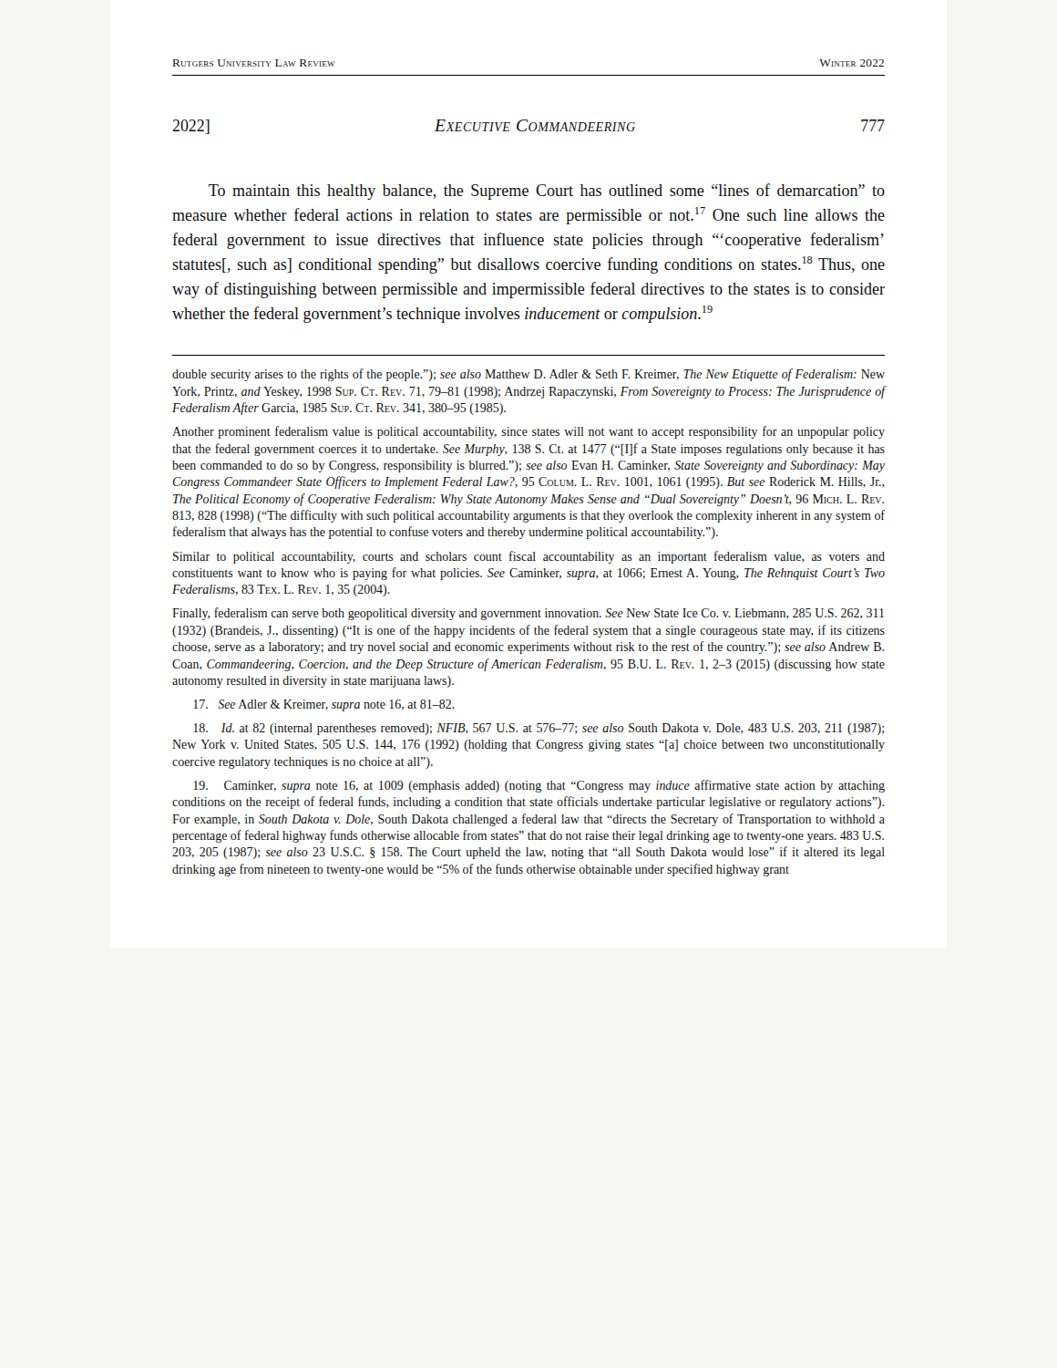Rutgers University Law Review Winter 2022
2022] Executive Commandeering 777
To maintain this healthy balance, the Supreme Court has outlined some “lines of demarcation” to measure whether federal actions in relation to states are permissible or not.17 One such line allows the federal government to issue directives that influence state policies through “‘cooperative federalism’ statutes[, such as] conditional spending” but disallows coercive funding conditions on states.18 Thus, one way of distinguishing between permissible and impermissible federal directives to the states is to consider whether the federal government’s technique involves inducement or compulsion.19
double security arises to the rights of the people.”); see also Matthew D. Adler & Seth F. Kreimer, The New Etiquette of Federalism: New York, Printz, and Yeskey, 1998 Sup. Ct. Rev. 71, 79–81 (1998); Andrzej Rapaczynski, From Sovereignty to Process: The Jurisprudence of Federalism After Garcia, 1985 Sup. Ct. Rev. 341, 380–95 (1985).
Another prominent federalism value is political accountability, since states will not want to accept responsibility for an unpopular policy that the federal government coerces it to undertake. See Murphy, 138 S. Ct. at 1477 (“[I]f a State imposes regulations only because it has been commanded to do so by Congress, responsibility is blurred.”); see also Evan H. Caminker, State Sovereignty and Subordinacy: May Congress Commandeer State Officers to Implement Federal Law?, 95 Colum. L. Rev. 1001, 1061 (1995). But see Roderick M. Hills, Jr., The Political Economy of Cooperative Federalism: Why State Autonomy Makes Sense and “Dual Sovereignty” Doesn’t, 96 Mich. L. Rev. 813, 828 (1998) (“The difficulty with such political accountability arguments is that they overlook the complexity inherent in any system of federalism that always has the potential to confuse voters and thereby undermine political accountability.”).
Similar to political accountability, courts and scholars count fiscal accountability as an important federalism value, as voters and constituents want to know who is paying for what policies. See Caminker, supra, at 1066; Ernest A. Young, The Rehnquist Court’s Two Federalisms, 83 Tex. L. Rev. 1, 35 (2004).
Finally, federalism can serve both geopolitical diversity and government innovation. See New State Ice Co. v. Liebmann, 285 U.S. 262, 311 (1932) (Brandeis, J., dissenting) (“It is one of the happy incidents of the federal system that a single courageous state may, if its citizens choose, serve as a laboratory; and try novel social and economic experiments without risk to the rest of the country.”); see also Andrew B. Coan, Commandeering, Coercion, and the Deep Structure of American Federalism, 95 B.U. L. Rev. 1, 2–3 (2015) (discussing how state autonomy resulted in diversity in state marijuana laws).
17. See Adler & Kreimer, supra note 16, at 81–82.
18. Id. at 82 (internal parentheses removed); NFIB, 567 U.S. at 576–77; see also South Dakota v. Dole, 483 U.S. 203, 211 (1987); New York v. United States, 505 U.S. 144, 176 (1992) (holding that Congress giving states “[a] choice between two unconstitutionally coercive regulatory techniques is no choice at all”).
19. Caminker, supra note 16, at 1009 (emphasis added) (noting that “Congress may induce affirmative state action by attaching conditions on the receipt of federal funds, including a condition that state officials undertake particular legislative or regulatory actions”). For example, in South Dakota v. Dole, South Dakota challenged a federal law that “directs the Secretary of Transportation to withhold a percentage of federal highway funds otherwise allocable from states” that do not raise their legal drinking age to twenty-one years. 483 U.S. 203, 205 (1987); see also 23 U.S.C. § 158. The Court upheld the law, noting that “all South Dakota would lose” if it altered its legal drinking age from nineteen to twenty-one would be “5% of the funds otherwise obtainable under specified highway grant